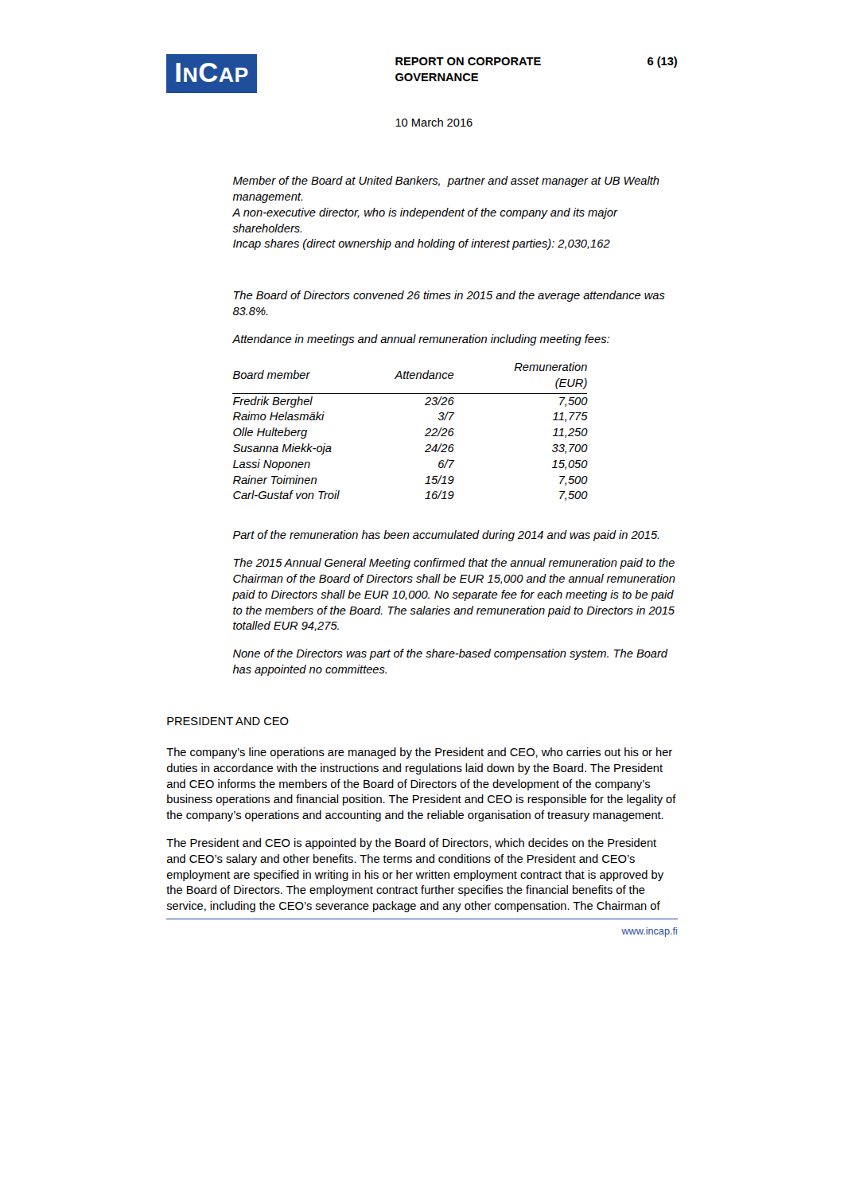INCAP
REPORT ON CORPORATE GOVERNANCE
6 (13)
10 March 2016
Member of the Board at United Bankers, partner and asset manager at UB Wealth management.
A non-executive director, who is independent of the company and its major shareholders.
Incap shares (direct ownership and holding of interest parties): 2,030,162
The Board of Directors convened 26 times in 2015 and the average attendance was 83.8%.
Attendance in meetings and annual remuneration including meeting fees:
| Board member | Attendance | Remuneration (EUR) |
| --- | --- | --- |
| Fredrik Berghel | 23/26 | 7,500 |
| Raimo Helasmäki | 3/7 | 11,775 |
| Olle Hulteberg | 22/26 | 11,250 |
| Susanna Miekk-oja | 24/26 | 33,700 |
| Lassi Noponen | 6/7 | 15,050 |
| Rainer Toiminen | 15/19 | 7,500 |
| Carl-Gustaf von Troil | 16/19 | 7,500 |
Part of the remuneration has been accumulated during 2014 and was paid in 2015.
The 2015 Annual General Meeting confirmed that the annual remuneration paid to the Chairman of the Board of Directors shall be EUR 15,000 and the annual remuneration paid to Directors shall be EUR 10,000. No separate fee for each meeting is to be paid to the members of the Board. The salaries and remuneration paid to Directors in 2015 totalled EUR 94,275.
None of the Directors was part of the share-based compensation system. The Board has appointed no committees.
PRESIDENT AND CEO
The company’s line operations are managed by the President and CEO, who carries out his or her duties in accordance with the instructions and regulations laid down by the Board. The President and CEO informs the members of the Board of Directors of the development of the company’s business operations and financial position. The President and CEO is responsible for the legality of the company’s operations and accounting and the reliable organisation of treasury management.
The President and CEO is appointed by the Board of Directors, which decides on the President and CEO’s salary and other benefits. The terms and conditions of the President and CEO’s employment are specified in writing in his or her written employment contract that is approved by the Board of Directors. The employment contract further specifies the financial benefits of the service, including the CEO’s severance package and any other compensation. The Chairman of
www.incap.fi